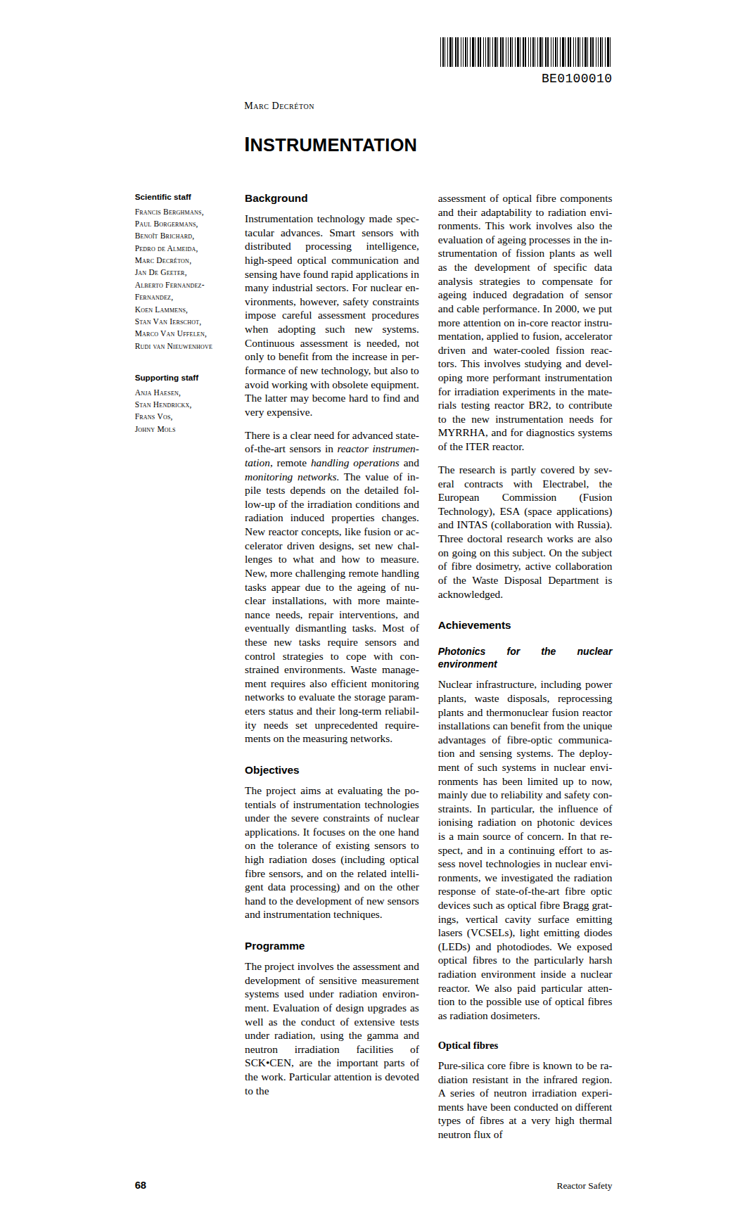BE0100010
Marc Decréton
Instrumentation
Scientific staff
Francis Berghmans,
Paul Borgermans,
Benoît Brichard,
Pedro de Almeida,
Marc Decréton,
Jan De Geeter,
Alberto Fernandez-
Fernandez,
Koen Lammens,
Stan Van Ierschot,
Marco Van Uffelen,
Rudi van Nieuwenhove
Supporting staff
Anja Haesen,
Stan Hendrickx,
Frans Vos,
Johny Mols
Background
Instrumentation technology made spectacular advances. Smart sensors with distributed processing intelligence, high-speed optical communication and sensing have found rapid applications in many industrial sectors. For nuclear environments, however, safety constraints impose careful assessment procedures when adopting such new systems. Continuous assessment is needed, not only to benefit from the increase in performance of new technology, but also to avoid working with obsolete equipment. The latter may become hard to find and very expensive.
There is a clear need for advanced state-of-the-art sensors in reactor instrumentation, remote handling operations and monitoring networks. The value of in-pile tests depends on the detailed follow-up of the irradiation conditions and radiation induced properties changes. New reactor concepts, like fusion or accelerator driven designs, set new challenges to what and how to measure. New, more challenging remote handling tasks appear due to the ageing of nuclear installations, with more maintenance needs, repair interventions, and eventually dismantling tasks. Most of these new tasks require sensors and control strategies to cope with constrained environments. Waste management requires also efficient monitoring networks to evaluate the storage parameters status and their long-term reliability needs set unprecedented requirements on the measuring networks.
Objectives
The project aims at evaluating the potentials of instrumentation technologies under the severe constraints of nuclear applications. It focuses on the one hand on the tolerance of existing sensors to high radiation doses (including optical fibre sensors, and on the related intelligent data processing) and on the other hand to the development of new sensors and instrumentation techniques.
Programme
The project involves the assessment and development of sensitive measurement systems used under radiation environment. Evaluation of design upgrades as well as the conduct of extensive tests under radiation, using the gamma and neutron irradiation facilities of SCK•CEN, are the important parts of the work. Particular attention is devoted to the
assessment of optical fibre components and their adaptability to radiation environments. This work involves also the evaluation of ageing processes in the instrumentation of fission plants as well as the development of specific data analysis strategies to compensate for ageing induced degradation of sensor and cable performance. In 2000, we put more attention on in-core reactor instrumentation, applied to fusion, accelerator driven and water-cooled fission reactors. This involves studying and developing more performant instrumentation for irradiation experiments in the materials testing reactor BR2, to contribute to the new instrumentation needs for MYRRHA, and for diagnostics systems of the ITER reactor.
The research is partly covered by several contracts with Electrabel, the European Commission (Fusion Technology), ESA (space applications) and INTAS (collaboration with Russia). Three doctoral research works are also on going on this subject. On the subject of fibre dosimetry, active collaboration of the Waste Disposal Department is acknowledged.
Achievements
Photonics for the nuclear environment
Nuclear infrastructure, including power plants, waste disposals, reprocessing plants and thermonuclear fusion reactor installations can benefit from the unique advantages of fibre-optic communication and sensing systems. The deployment of such systems in nuclear environments has been limited up to now, mainly due to reliability and safety constraints. In particular, the influence of ionising radiation on photonic devices is a main source of concern. In that respect, and in a continuing effort to assess novel technologies in nuclear environments, we investigated the radiation response of state-of-the-art fibre optic devices such as optical fibre Bragg gratings, vertical cavity surface emitting lasers (VCSELs), light emitting diodes (LEDs) and photodiodes. We exposed optical fibres to the particularly harsh radiation environment inside a nuclear reactor. We also paid particular attention to the possible use of optical fibres as radiation dosimeters.
Optical fibres
Pure-silica core fibre is known to be radiation resistant in the infrared region. A series of neutron irradiation experiments have been conducted on different types of fibres at a very high thermal neutron flux of
68
Reactor Safety